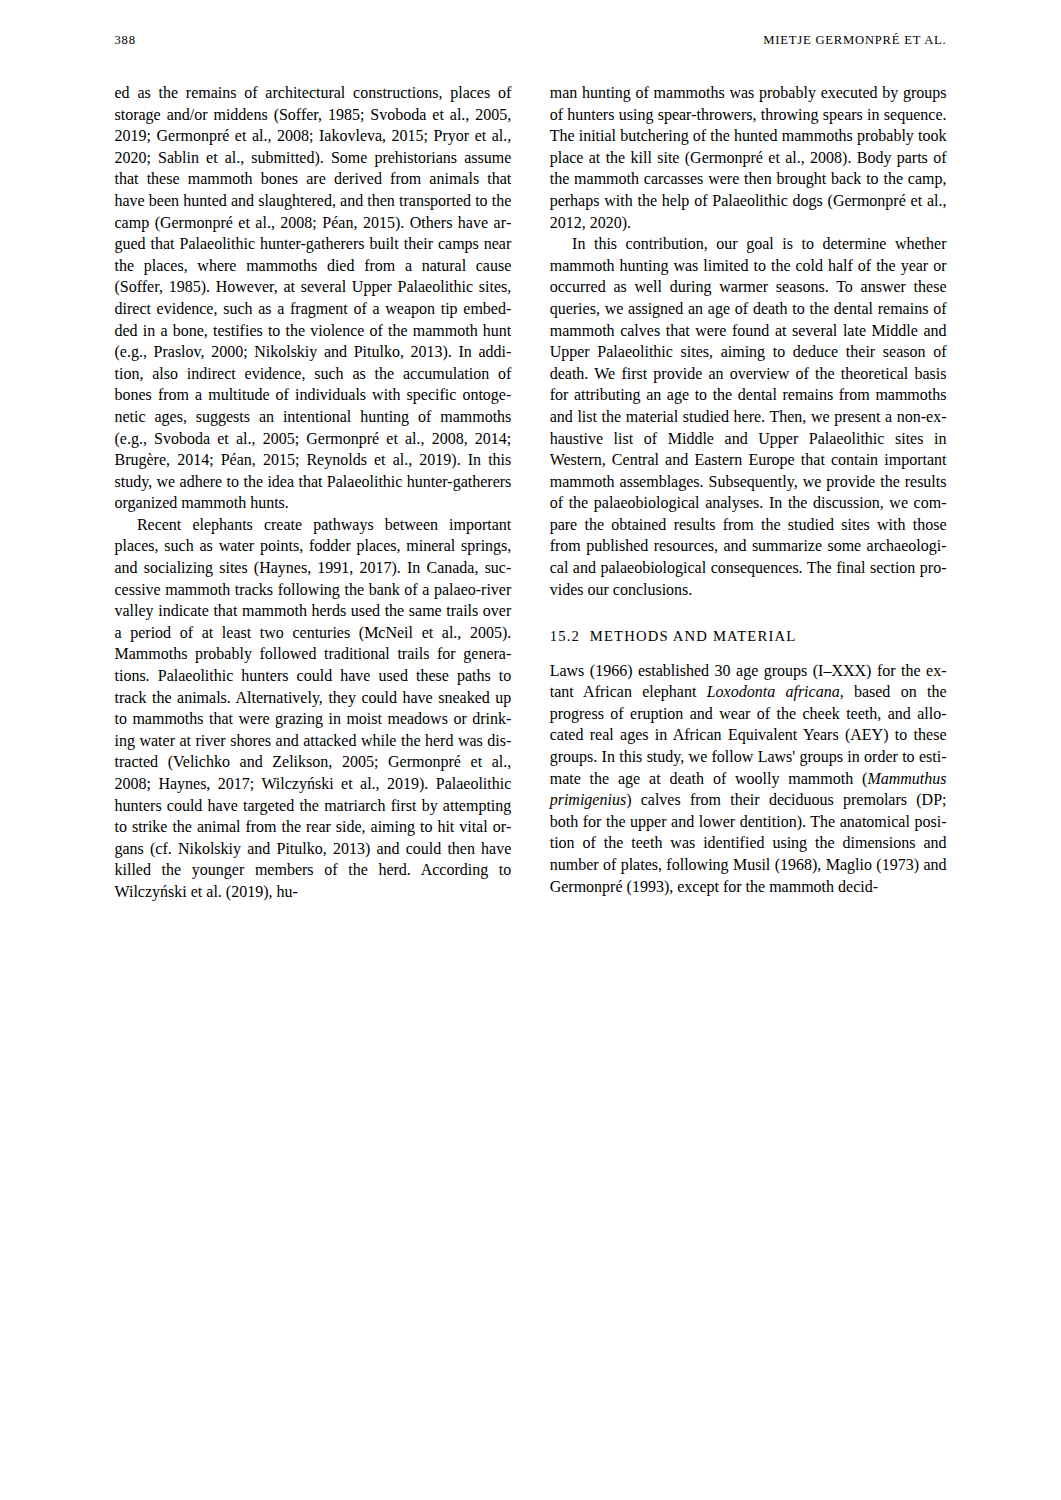388 Mietje Germonpré et al.
ed as the remains of architectural constructions, places of storage and/or middens (Soffer, 1985; Svoboda et al., 2005, 2019; Germonpré et al., 2008; Iakovleva, 2015; Pryor et al., 2020; Sablin et al., submitted). Some prehistorians assume that these mammoth bones are derived from animals that have been hunted and slaughtered, and then transported to the camp (Germonpré et al., 2008; Péan, 2015). Others have argued that Palaeolithic hunter-gatherers built their camps near the places, where mammoths died from a natural cause (Soffer, 1985). However, at several Upper Palaeolithic sites, direct evidence, such as a fragment of a weapon tip embedded in a bone, testifies to the violence of the mammoth hunt (e.g., Praslov, 2000; Nikolskiy and Pitulko, 2013). In addition, also indirect evidence, such as the accumulation of bones from a multitude of individuals with specific ontogenetic ages, suggests an intentional hunting of mammoths (e.g., Svoboda et al., 2005; Germonpré et al., 2008, 2014; Brugère, 2014; Péan, 2015; Reynolds et al., 2019). In this study, we adhere to the idea that Palaeolithic hunter-gatherers organized mammoth hunts.
Recent elephants create pathways between important places, such as water points, fodder places, mineral springs, and socializing sites (Haynes, 1991, 2017). In Canada, successive mammoth tracks following the bank of a palaeo-river valley indicate that mammoth herds used the same trails over a period of at least two centuries (McNeil et al., 2005). Mammoths probably followed traditional trails for generations. Palaeolithic hunters could have used these paths to track the animals. Alternatively, they could have sneaked up to mammoths that were grazing in moist meadows or drinking water at river shores and attacked while the herd was distracted (Velichko and Zelikson, 2005; Germonpré et al., 2008; Haynes, 2017; Wilczyński et al., 2019). Palaeolithic hunters could have targeted the matriarch first by attempting to strike the animal from the rear side, aiming to hit vital organs (cf. Nikolskiy and Pitulko, 2013) and could then have killed the younger members of the herd. According to Wilczyński et al. (2019), hu-
man hunting of mammoths was probably executed by groups of hunters using spear-throwers, throwing spears in sequence. The initial butchering of the hunted mammoths probably took place at the kill site (Germonpré et al., 2008). Body parts of the mammoth carcasses were then brought back to the camp, perhaps with the help of Palaeolithic dogs (Germonpré et al., 2012, 2020).
In this contribution, our goal is to determine whether mammoth hunting was limited to the cold half of the year or occurred as well during warmer seasons. To answer these queries, we assigned an age of death to the dental remains of mammoth calves that were found at several late Middle and Upper Palaeolithic sites, aiming to deduce their season of death. We first provide an overview of the theoretical basis for attributing an age to the dental remains from mammoths and list the material studied here. Then, we present a non-exhaustive list of Middle and Upper Palaeolithic sites in Western, Central and Eastern Europe that contain important mammoth assemblages. Subsequently, we provide the results of the palaeobiological analyses. In the discussion, we compare the obtained results from the studied sites with those from published resources, and summarize some archaeological and palaeobiological consequences. The final section provides our conclusions.
15.2 Methods and material
Laws (1966) established 30 age groups (I–XXX) for the extant African elephant Loxodonta africana, based on the progress of eruption and wear of the cheek teeth, and allocated real ages in African Equivalent Years (AEY) to these groups. In this study, we follow Laws' groups in order to estimate the age at death of woolly mammoth (Mammuthus primigenius) calves from their deciduous premolars (DP; both for the upper and lower dentition). The anatomical position of the teeth was identified using the dimensions and number of plates, following Musil (1968), Maglio (1973) and Germonpré (1993), except for the mammoth decid-